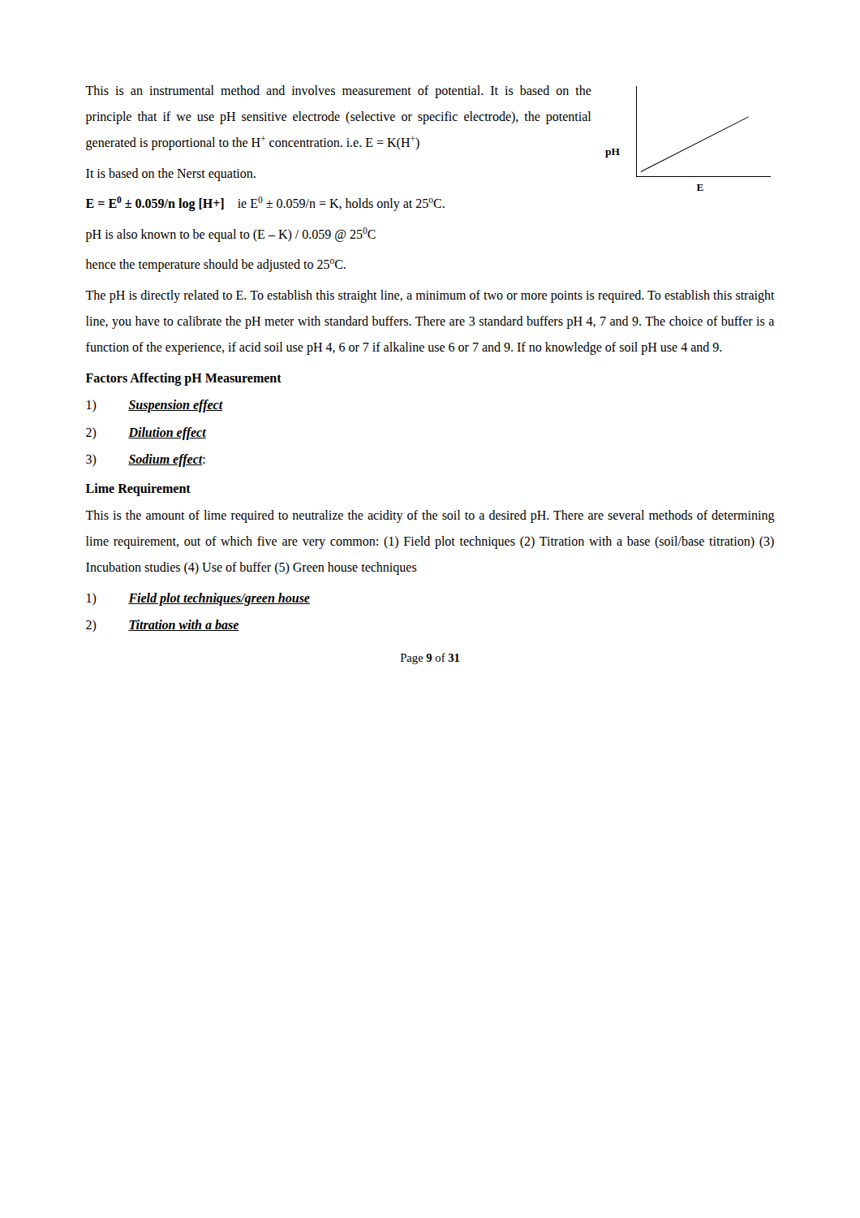pH
E
This is an instrumental method and involves measurement of potential. It is based on the principle that if we use pH sensitive electrode (selective or specific electrode), the potential generated is proportional to the H+ concentration. i.e. E = K(H+)
It is based on the Nerst equation.
E = E0 ± 0.059/n log [H+] ie E0 ± 0.059/n = K, holds only at 25oC.
pH is also known to be equal to (E – K) / 0.059 @ 250C
hence the temperature should be adjusted to 25oC.
The pH is directly related to E. To establish this straight line, a minimum of two or more points is required. To establish this straight line, you have to calibrate the pH meter with standard buffers. There are 3 standard buffers pH 4, 7 and 9. The choice of buffer is a function of the experience, if acid soil use pH 4, 6 or 7 if alkaline use 6 or 7 and 9. If no knowledge of soil pH use 4 and 9.
Factors Affecting pH Measurement
1) Suspension effect
2) Dilution effect
3) Sodium effect:
Lime Requirement
This is the amount of lime required to neutralize the acidity of the soil to a desired pH. There are several methods of determining lime requirement, out of which five are very common: (1) Field plot techniques (2) Titration with a base (soil/base titration) (3) Incubation studies (4) Use of buffer (5) Green house techniques
1) Field plot techniques/green house
2) Titration with a base
Page 9 of 31